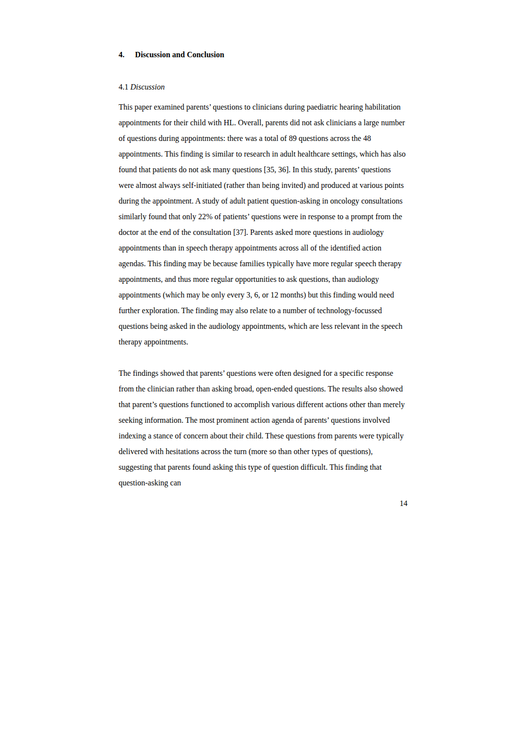4. Discussion and Conclusion
4.1 Discussion
This paper examined parents’ questions to clinicians during paediatric hearing habilitation appointments for their child with HL. Overall, parents did not ask clinicians a large number of questions during appointments: there was a total of 89 questions across the 48 appointments. This finding is similar to research in adult healthcare settings, which has also found that patients do not ask many questions [35, 36]. In this study, parents’ questions were almost always self-initiated (rather than being invited) and produced at various points during the appointment. A study of adult patient question-asking in oncology consultations similarly found that only 22% of patients’ questions were in response to a prompt from the doctor at the end of the consultation [37]. Parents asked more questions in audiology appointments than in speech therapy appointments across all of the identified action agendas. This finding may be because families typically have more regular speech therapy appointments, and thus more regular opportunities to ask questions, than audiology appointments (which may be only every 3, 6, or 12 months) but this finding would need further exploration. The finding may also relate to a number of technology-focussed questions being asked in the audiology appointments, which are less relevant in the speech therapy appointments.
The findings showed that parents’ questions were often designed for a specific response from the clinician rather than asking broad, open-ended questions. The results also showed that parent’s questions functioned to accomplish various different actions other than merely seeking information. The most prominent action agenda of parents’ questions involved indexing a stance of concern about their child. These questions from parents were typically delivered with hesitations across the turn (more so than other types of questions), suggesting that parents found asking this type of question difficult. This finding that question-asking can
14